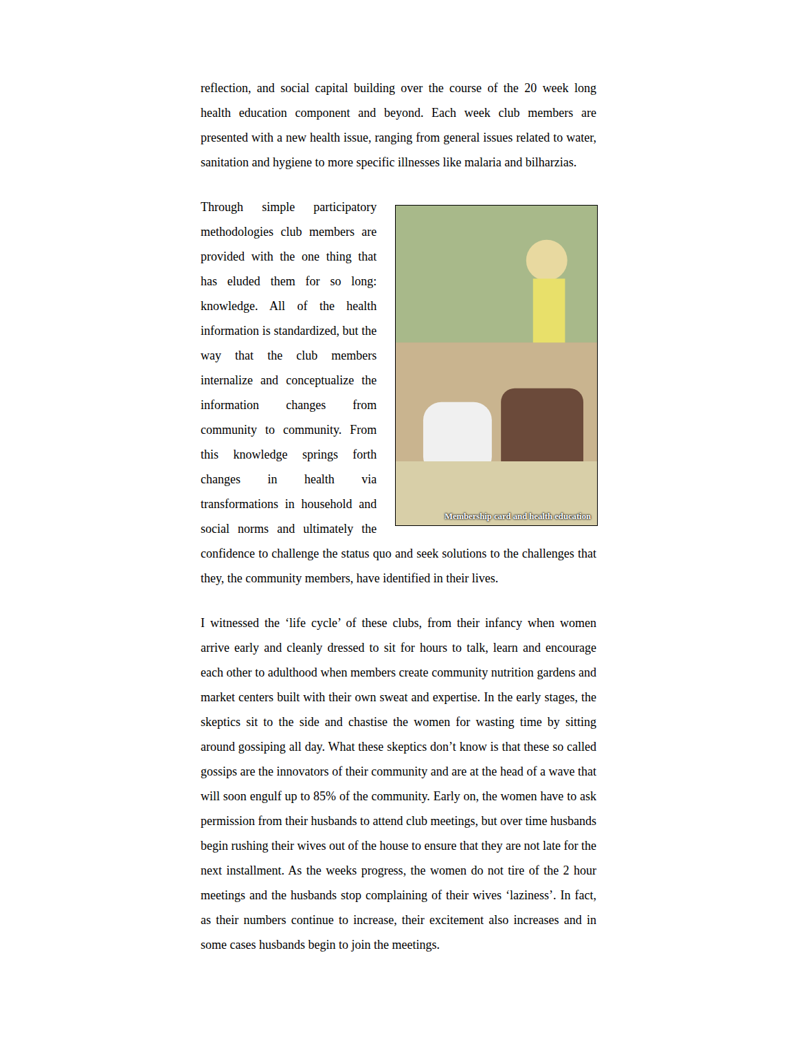reflection, and social capital building over the course of the 20 week long health education component and beyond. Each week club members are presented with a new health issue, ranging from general issues related to water, sanitation and hygiene to more specific illnesses like malaria and bilharzias.
Membership card and health education
Through simple participatory methodologies club members are provided with the one thing that has eluded them for so long: knowledge. All of the health information is standardized, but the way that the club members internalize and conceptualize the information changes from community to community. From this knowledge springs forth changes in health via transformations in household and social norms and ultimately the confidence to challenge the status quo and seek solutions to the challenges that they, the community members, have identified in their lives.
I witnessed the ‘life cycle’ of these clubs, from their infancy when women arrive early and cleanly dressed to sit for hours to talk, learn and encourage each other to adulthood when members create community nutrition gardens and market centers built with their own sweat and expertise. In the early stages, the skeptics sit to the side and chastise the women for wasting time by sitting around gossiping all day. What these skeptics don’t know is that these so called gossips are the innovators of their community and are at the head of a wave that will soon engulf up to 85% of the community. Early on, the women have to ask permission from their husbands to attend club meetings, but over time husbands begin rushing their wives out of the house to ensure that they are not late for the next installment. As the weeks progress, the women do not tire of the 2 hour meetings and the husbands stop complaining of their wives ‘laziness’. In fact, as their numbers continue to increase, their excitement also increases and in some cases husbands begin to join the meetings.